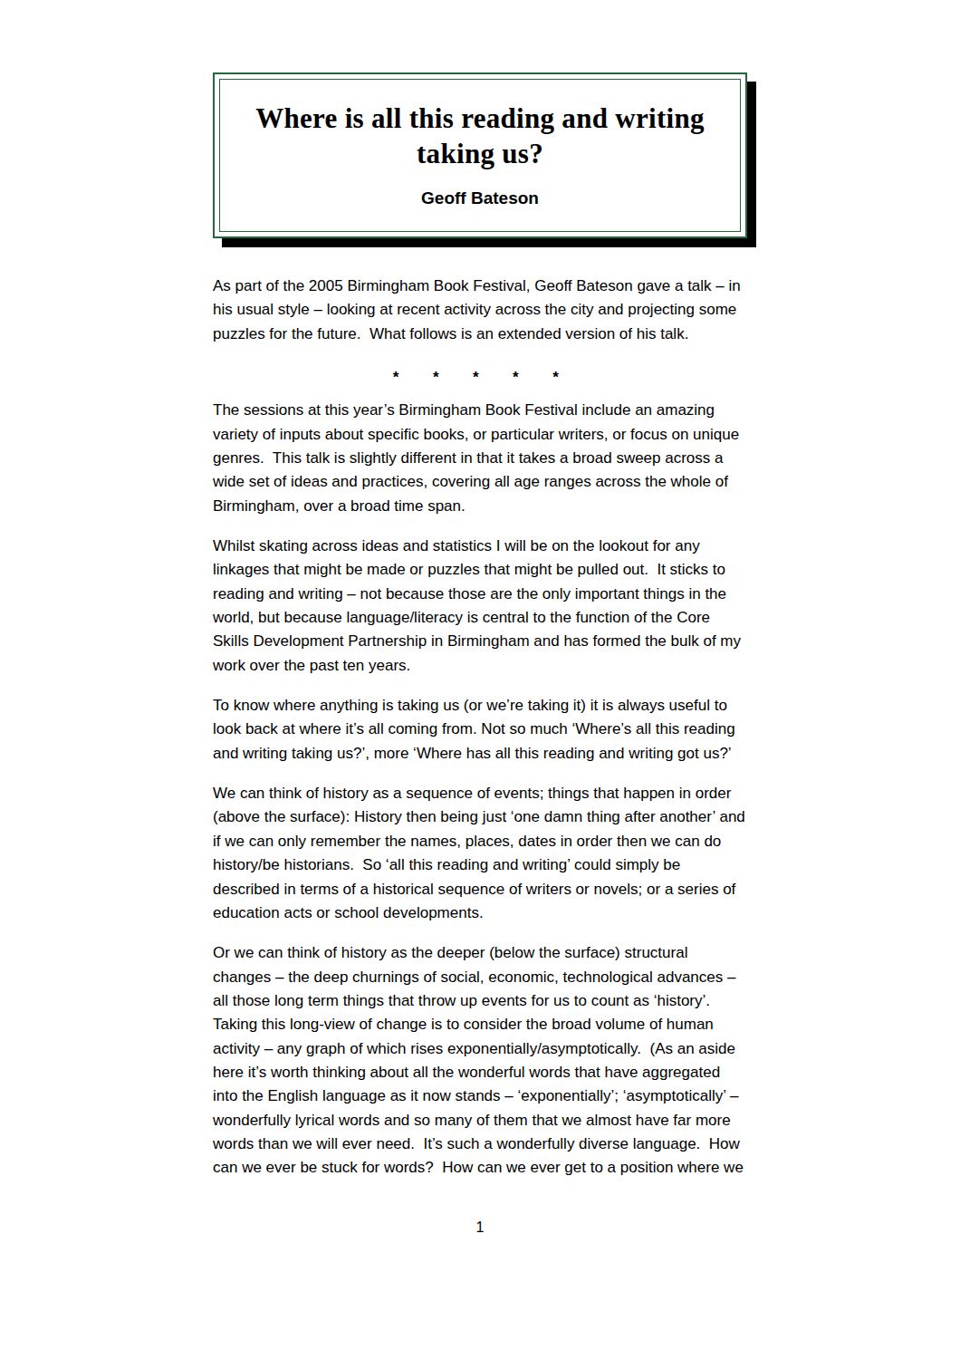Where is all this reading and writing taking us?
Geoff Bateson
As part of the 2005 Birmingham Book Festival, Geoff Bateson gave a talk – in his usual style – looking at recent activity across the city and projecting some puzzles for the future. What follows is an extended version of his talk.
* * * * *
The sessions at this year’s Birmingham Book Festival include an amazing variety of inputs about specific books, or particular writers, or focus on unique genres. This talk is slightly different in that it takes a broad sweep across a wide set of ideas and practices, covering all age ranges across the whole of Birmingham, over a broad time span.
Whilst skating across ideas and statistics I will be on the lookout for any linkages that might be made or puzzles that might be pulled out. It sticks to reading and writing – not because those are the only important things in the world, but because language/literacy is central to the function of the Core Skills Development Partnership in Birmingham and has formed the bulk of my work over the past ten years.
To know where anything is taking us (or we’re taking it) it is always useful to look back at where it’s all coming from. Not so much ‘Where’s all this reading and writing taking us?’, more ‘Where has all this reading and writing got us?’
We can think of history as a sequence of events; things that happen in order (above the surface): History then being just ‘one damn thing after another’ and if we can only remember the names, places, dates in order then we can do history/be historians. So ‘all this reading and writing’ could simply be described in terms of a historical sequence of writers or novels; or a series of education acts or school developments.
Or we can think of history as the deeper (below the surface) structural changes – the deep churnings of social, economic, technological advances – all those long term things that throw up events for us to count as ‘history’. Taking this long-view of change is to consider the broad volume of human activity – any graph of which rises exponentially/asymptotically. (As an aside here it’s worth thinking about all the wonderful words that have aggregated into the English language as it now stands – ‘exponentially’; ‘asymptotically’ – wonderfully lyrical words and so many of them that we almost have far more words than we will ever need. It’s such a wonderfully diverse language. How can we ever be stuck for words? How can we ever get to a position where we
1